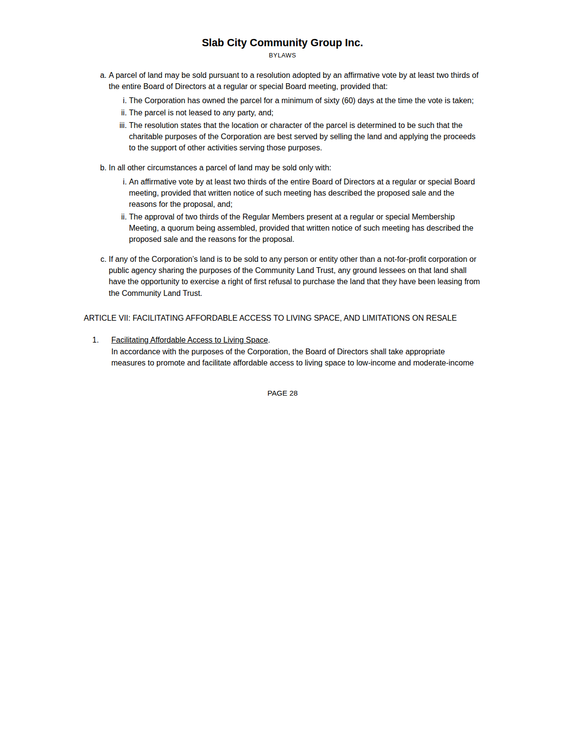Slab City Community Group Inc.
BYLAWS
A parcel of land may be sold pursuant to a resolution adopted by an affirmative vote by at least two thirds of the entire Board of Directors at a regular or special Board meeting, provided that:
The Corporation has owned the parcel for a minimum of sixty (60) days at the time the vote is taken;
The parcel is not leased to any party, and;
The resolution states that the location or character of the parcel is determined to be such that the charitable purposes of the Corporation are best served by selling the land and applying the proceeds to the support of other activities serving those purposes.
In all other circumstances a parcel of land may be sold only with:
An affirmative vote by at least two thirds of the entire Board of Directors at a regular or special Board meeting, provided that written notice of such meeting has described the proposed sale and the reasons for the proposal, and;
The approval of two thirds of the Regular Members present at a regular or special Membership Meeting, a quorum being assembled, provided that written notice of such meeting has described the proposed sale and the reasons for the proposal.
If any of the Corporation’s land is to be sold to any person or entity other than a not-for-profit corporation or public agency sharing the purposes of the Community Land Trust, any ground lessees on that land shall have the opportunity to exercise a right of first refusal to purchase the land that they have been leasing from the Community Land Trust.
Article VII: Facilitating Affordable Access to Living Space, and Limitations on Resale
1.
Facilitating Affordable Access to Living Space.
In accordance with the purposes of the Corporation, the Board of Directors shall take appropriate measures to promote and facilitate affordable access to living space to low-income and moderate-income
PAGE 28